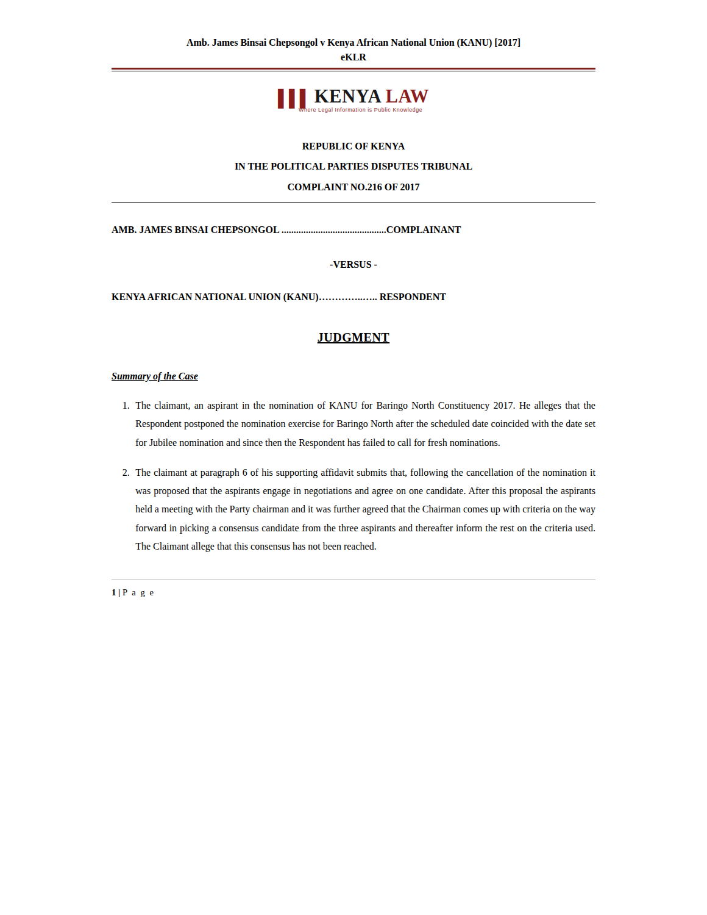Amb. James Binsai Chepsongol v Kenya African National Union (KANU) [2017]
eKLR
▌▌▌KENYA LAW
Where Legal Information is Public Knowledge
REPUBLIC OF KENYA
IN THE POLITICAL PARTIES DISPUTES TRIBUNAL
COMPLAINT NO.216 OF 2017
AMB. JAMES BINSAI CHEPSONGOL ...........................................COMPLAINANT
-VERSUS -
KENYA AFRICAN NATIONAL UNION (KANU)…………..….. RESPONDENT
JUDGMENT
Summary of the Case
The claimant, an aspirant in the nomination of KANU for Baringo North Constituency 2017. He alleges that the Respondent postponed the nomination exercise for Baringo North after the scheduled date coincided with the date set for Jubilee nomination and since then the Respondent has failed to call for fresh nominations.
The claimant at paragraph 6 of his supporting affidavit submits that, following the cancellation of the nomination it was proposed that the aspirants engage in negotiations and agree on one candidate. After this proposal the aspirants held a meeting with the Party chairman and it was further agreed that the Chairman comes up with criteria on the way forward in picking a consensus candidate from the three aspirants and thereafter inform the rest on the criteria used. The Claimant allege that this consensus has not been reached.
1 | P a g e